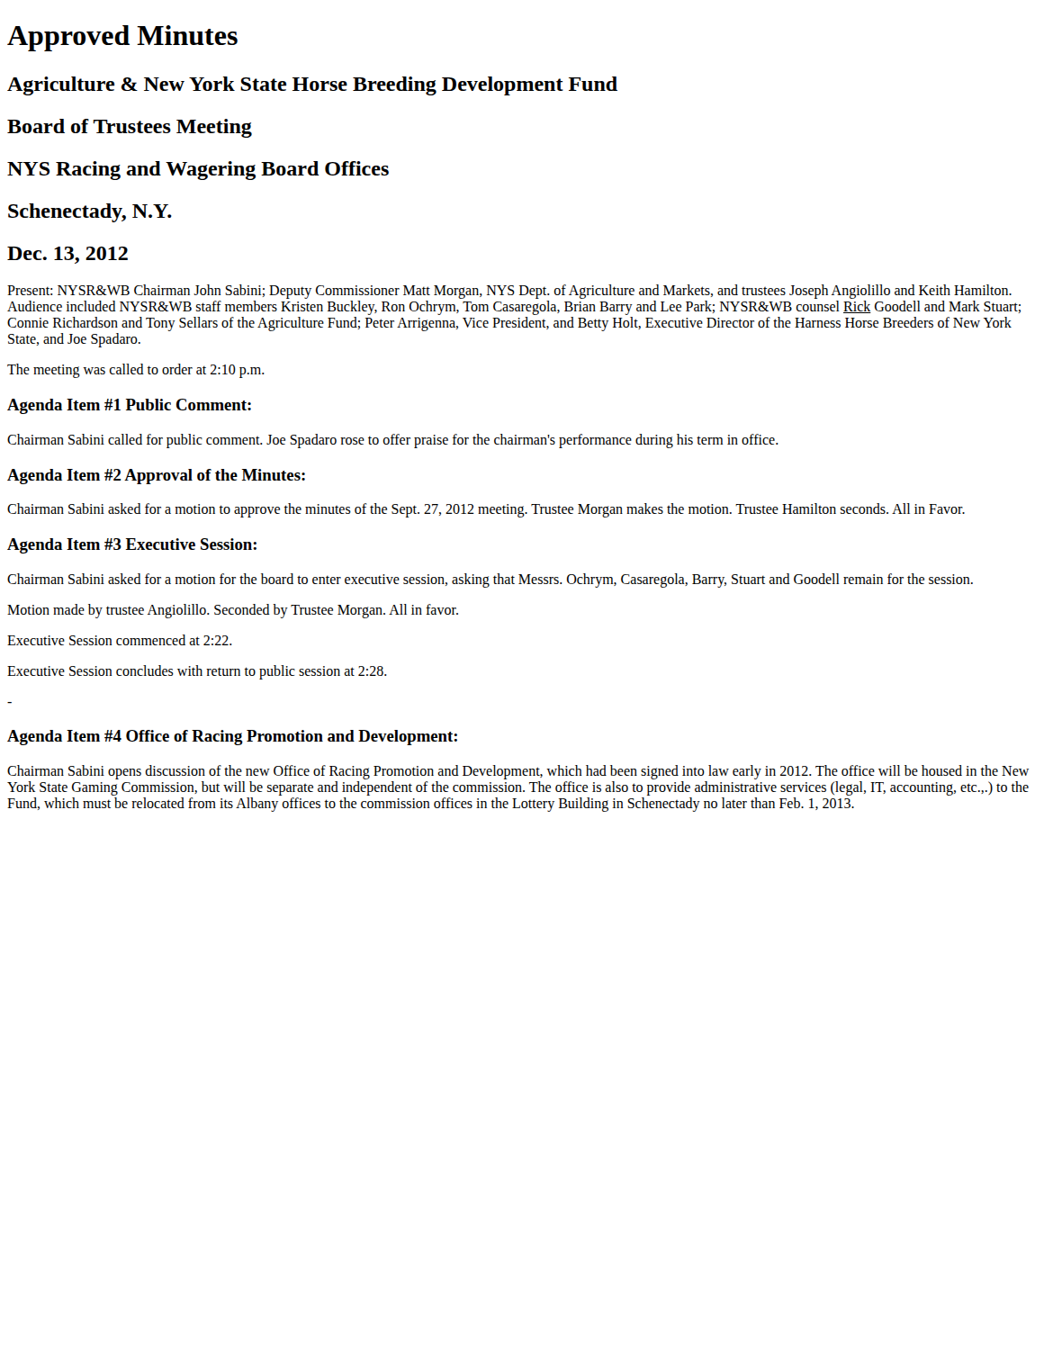Approved Minutes
Agriculture & New York State Horse Breeding Development Fund
Board of Trustees Meeting
NYS Racing and Wagering Board Offices
Schenectady, N.Y.
Dec. 13, 2012
Present: NYSR&WB Chairman John Sabini; Deputy Commissioner Matt Morgan, NYS Dept. of Agriculture and Markets, and trustees Joseph Angiolillo and Keith Hamilton. Audience included NYSR&WB staff members Kristen Buckley, Ron Ochrym, Tom Casaregola, Brian Barry and Lee Park; NYSR&WB counsel Rick Goodell and Mark Stuart; Connie Richardson and Tony Sellars of the Agriculture Fund; Peter Arrigenna, Vice President, and Betty Holt, Executive Director of the Harness Horse Breeders of New York State, and Joe Spadaro.
The meeting was called to order at 2:10 p.m.
Agenda Item #1 Public Comment:
Chairman Sabini called for public comment. Joe Spadaro rose to offer praise for the chairman's performance during his term in office.
Agenda Item #2 Approval of the Minutes:
Chairman Sabini asked for a motion to approve the minutes of the Sept. 27, 2012 meeting. Trustee Morgan makes the motion. Trustee Hamilton seconds. All in Favor.
Agenda Item #3 Executive Session:
Chairman Sabini asked for a motion for the board to enter executive session, asking that Messrs. Ochrym, Casaregola, Barry, Stuart and Goodell remain for the session.
Motion made by trustee Angiolillo. Seconded by Trustee Morgan. All in favor.
Executive Session commenced at 2:22.
Executive Session concludes with return to public session at 2:28.
-
Agenda Item #4 Office of Racing Promotion and Development:
Chairman Sabini opens discussion of the new Office of Racing Promotion and Development, which had been signed into law early in 2012. The office will be housed in the New York State Gaming Commission, but will be separate and independent of the commission. The office is also to provide administrative services (legal, IT, accounting, etc.,.) to the Fund, which must be relocated from its Albany offices to the commission offices in the Lottery Building in Schenectady no later than Feb. 1, 2013.